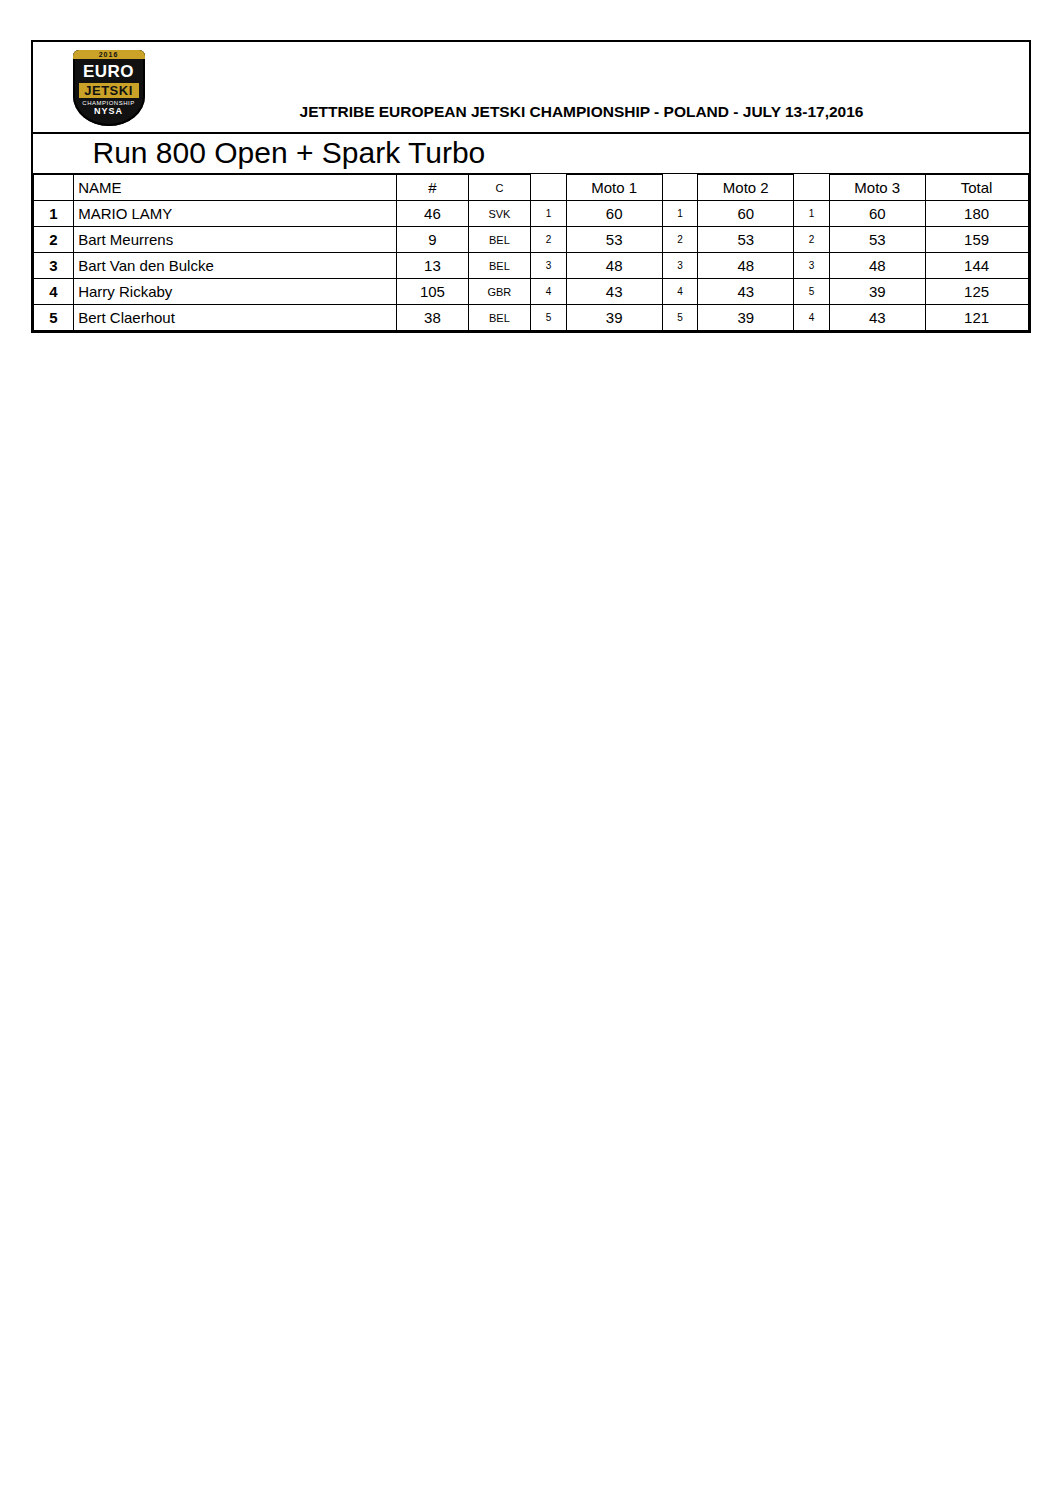2016
EURO
JETSKI
CHAMPIONSHIP
NYSA
JETTRIBE EUROPEAN JETSKI CHAMPIONSHIP - POLAND - JULY 13-17,2016
Run 800 Open + Spark Turbo
| | NAME | # | C | | Moto 1 | | Moto 2 | | Moto 3 | Total |
| --- | --- | --- | --- | --- | --- | --- | --- | --- | --- | --- |
| 1 | MARIO LAMY | 46 | SVK | 1 | 60 | 1 | 60 | 1 | 60 | 180 |
| 2 | Bart Meurrens | 9 | BEL | 2 | 53 | 2 | 53 | 2 | 53 | 159 |
| 3 | Bart Van den Bulcke | 13 | BEL | 3 | 48 | 3 | 48 | 3 | 48 | 144 |
| 4 | Harry Rickaby | 105 | GBR | 4 | 43 | 4 | 43 | 5 | 39 | 125 |
| 5 | Bert Claerhout | 38 | BEL | 5 | 39 | 5 | 39 | 4 | 43 | 121 |